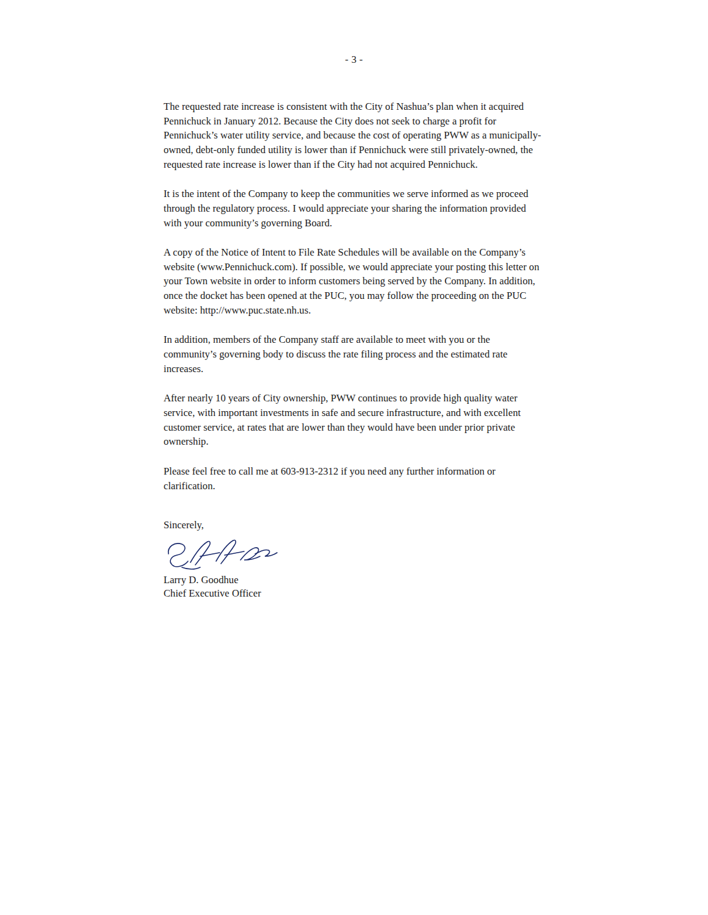- 3 -
The requested rate increase is consistent with the City of Nashua’s plan when it acquired Pennichuck in January 2012. Because the City does not seek to charge a profit for Pennichuck’s water utility service, and because the cost of operating PWW as a municipally-owned, debt-only funded utility is lower than if Pennichuck were still privately-owned, the requested rate increase is lower than if the City had not acquired Pennichuck.
It is the intent of the Company to keep the communities we serve informed as we proceed through the regulatory process. I would appreciate your sharing the information provided with your community’s governing Board.
A copy of the Notice of Intent to File Rate Schedules will be available on the Company’s website (www.Pennichuck.com). If possible, we would appreciate your posting this letter on your Town website in order to inform customers being served by the Company. In addition, once the docket has been opened at the PUC, you may follow the proceeding on the PUC website: http://www.puc.state.nh.us.
In addition, members of the Company staff are available to meet with you or the community’s governing body to discuss the rate filing process and the estimated rate increases.
After nearly 10 years of City ownership, PWW continues to provide high quality water service, with important investments in safe and secure infrastructure, and with excellent customer service, at rates that are lower than they would have been under prior private ownership.
Please feel free to call me at 603-913-2312 if you need any further information or clarification.
Sincerely,
Larry D. Goodhue
Chief Executive Officer